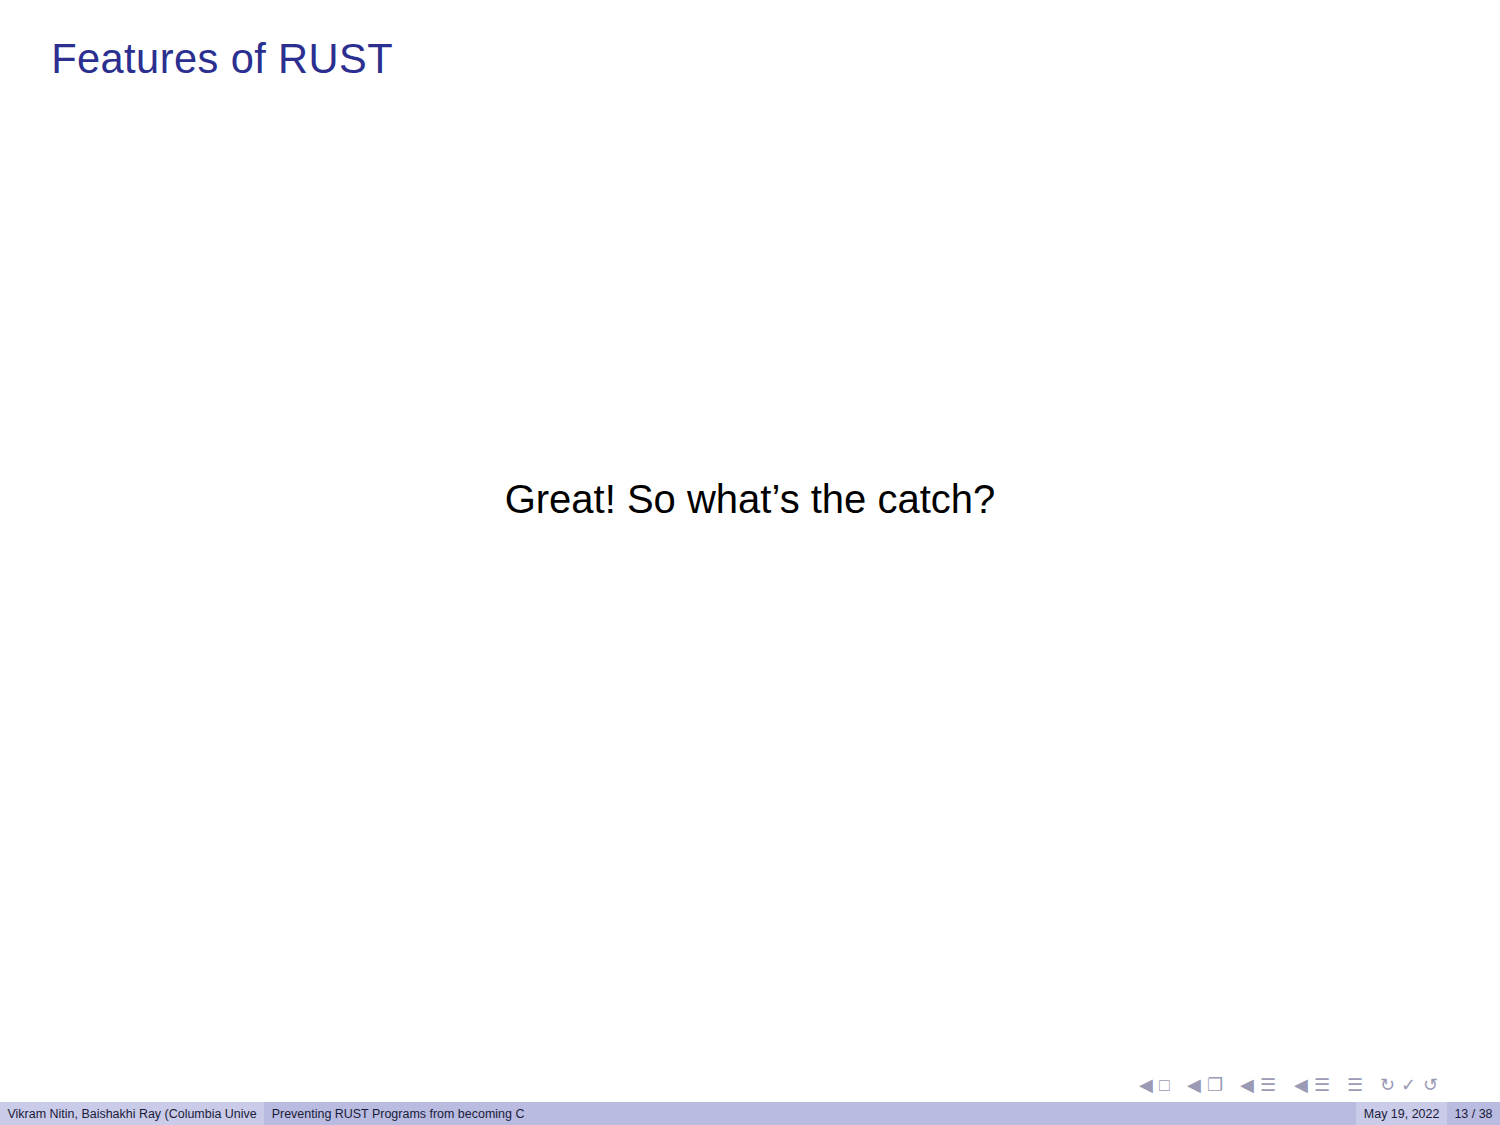Features of RUST
Great! So what’s the catch?
◀□ ◀❐ ◀☰ ◀☰ ☰ ↻✓↺
Vikram Nitin, Baishakhi Ray (Columbia Unive
Preventing RUST Programs from becoming C
May 19, 2022
13 / 38